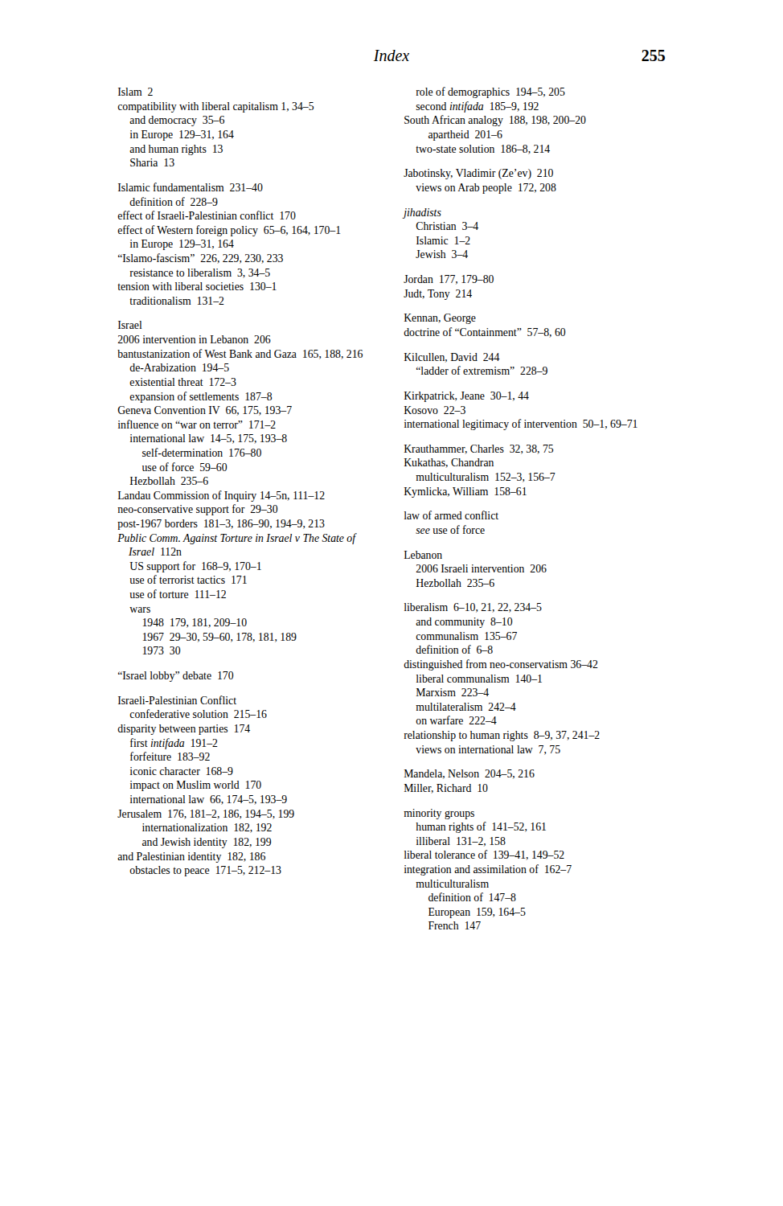Index 255
Islam 2
compatibility with liberal capitalism 1, 34–5
and democracy 35–6
in Europe 129–31, 164
and human rights 13
Sharia 13
Islamic fundamentalism 231–40
definition of 228–9
effect of Israeli-Palestinian conflict 170
effect of Western foreign policy 65–6, 164, 170–1
in Europe 129–31, 164
“Islamo-fascism” 226, 229, 230, 233
resistance to liberalism 3, 34–5
tension with liberal societies 130–1
traditionalism 131–2
Israel
2006 intervention in Lebanon 206
bantustanization of West Bank and Gaza 165, 188, 216
de-Arabization 194–5
existential threat 172–3
expansion of settlements 187–8
Geneva Convention IV 66, 175, 193–7
influence on “war on terror” 171–2
international law 14–5, 175, 193–8
self-determination 176–80
use of force 59–60
Hezbollah 235–6
Landau Commission of Inquiry 14–5n, 111–12
neo-conservative support for 29–30
post-1967 borders 181–3, 186–90, 194–9, 213
Public Comm. Against Torture in Israel v The State of Israel 112n
US support for 168–9, 170–1
use of terrorist tactics 171
use of torture 111–12
wars
1948 179, 181, 209–10
1967 29–30, 59–60, 178, 181, 189
1973 30
“Israel lobby” debate 170
Israeli-Palestinian Conflict
confederative solution 215–16
disparity between parties 174
first intifada 191–2
forfeiture 183–92
iconic character 168–9
impact on Muslim world 170
international law 66, 174–5, 193–9
Jerusalem 176, 181–2, 186, 194–5, 199
internationalization 182, 192
and Jewish identity 182, 199
and Palestinian identity 182, 186
obstacles to peace 171–5, 212–13
role of demographics 194–5, 205
second intifada 185–9, 192
South African analogy 188, 198, 200–20
apartheid 201–6
two-state solution 186–8, 214
Jabotinsky, Vladimir (Ze’ev) 210
views on Arab people 172, 208
jihadists
Christian 3–4
Islamic 1–2
Jewish 3–4
Jordan 177, 179–80
Judt, Tony 214
Kennan, George
doctrine of “Containment” 57–8, 60
Kilcullen, David 244
“ladder of extremism” 228–9
Kirkpatrick, Jeane 30–1, 44
Kosovo 22–3
international legitimacy of intervention 50–1, 69–71
Krauthammer, Charles 32, 38, 75
Kukathas, Chandran
multiculturalism 152–3, 156–7
Kymlicka, William 158–61
law of armed conflict
see use of force
Lebanon
2006 Israeli intervention 206
Hezbollah 235–6
liberalism 6–10, 21, 22, 234–5
and community 8–10
communalism 135–67
definition of 6–8
distinguished from neo-conservatism 36–42
liberal communalism 140–1
Marxism 223–4
multilateralism 242–4
on warfare 222–4
relationship to human rights 8–9, 37, 241–2
views on international law 7, 75
Mandela, Nelson 204–5, 216
Miller, Richard 10
minority groups
human rights of 141–52, 161
illiberal 131–2, 158
liberal tolerance of 139–41, 149–52
integration and assimilation of 162–7
multiculturalism
definition of 147–8
European 159, 164–5
French 147